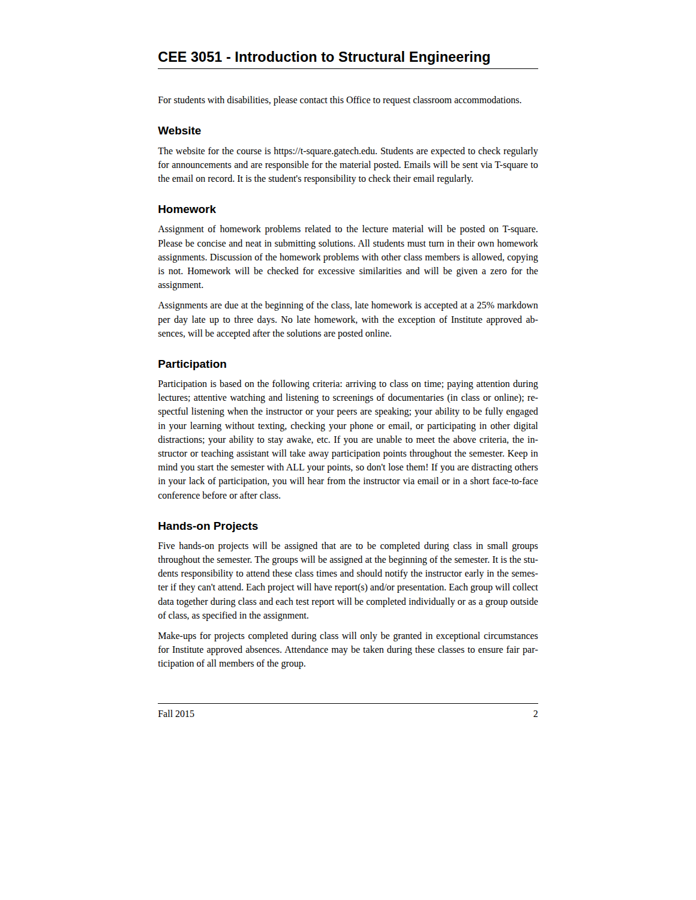CEE 3051 - Introduction to Structural Engineering
For students with disabilities, please contact this Office to request classroom accommodations.
Website
The website for the course is https://t-square.gatech.edu. Students are expected to check regularly for announcements and are responsible for the material posted. Emails will be sent via T-square to the email on record. It is the student's responsibility to check their email regularly.
Homework
Assignment of homework problems related to the lecture material will be posted on T-square. Please be concise and neat in submitting solutions. All students must turn in their own homework assignments. Discussion of the homework problems with other class members is allowed, copying is not. Homework will be checked for excessive similarities and will be given a zero for the assignment.
Assignments are due at the beginning of the class, late homework is accepted at a 25% markdown per day late up to three days. No late homework, with the exception of Institute approved absences, will be accepted after the solutions are posted online.
Participation
Participation is based on the following criteria: arriving to class on time; paying attention during lectures; attentive watching and listening to screenings of documentaries (in class or online); respectful listening when the instructor or your peers are speaking; your ability to be fully engaged in your learning without texting, checking your phone or email, or participating in other digital distractions; your ability to stay awake, etc. If you are unable to meet the above criteria, the instructor or teaching assistant will take away participation points throughout the semester. Keep in mind you start the semester with ALL your points, so don't lose them! If you are distracting others in your lack of participation, you will hear from the instructor via email or in a short face-to-face conference before or after class.
Hands-on Projects
Five hands-on projects will be assigned that are to be completed during class in small groups throughout the semester. The groups will be assigned at the beginning of the semester. It is the students responsibility to attend these class times and should notify the instructor early in the semester if they can't attend. Each project will have report(s) and/or presentation. Each group will collect data together during class and each test report will be completed individually or as a group outside of class, as specified in the assignment.
Make-ups for projects completed during class will only be granted in exceptional circumstances for Institute approved absences. Attendance may be taken during these classes to ensure fair participation of all members of the group.
Fall 2015 2